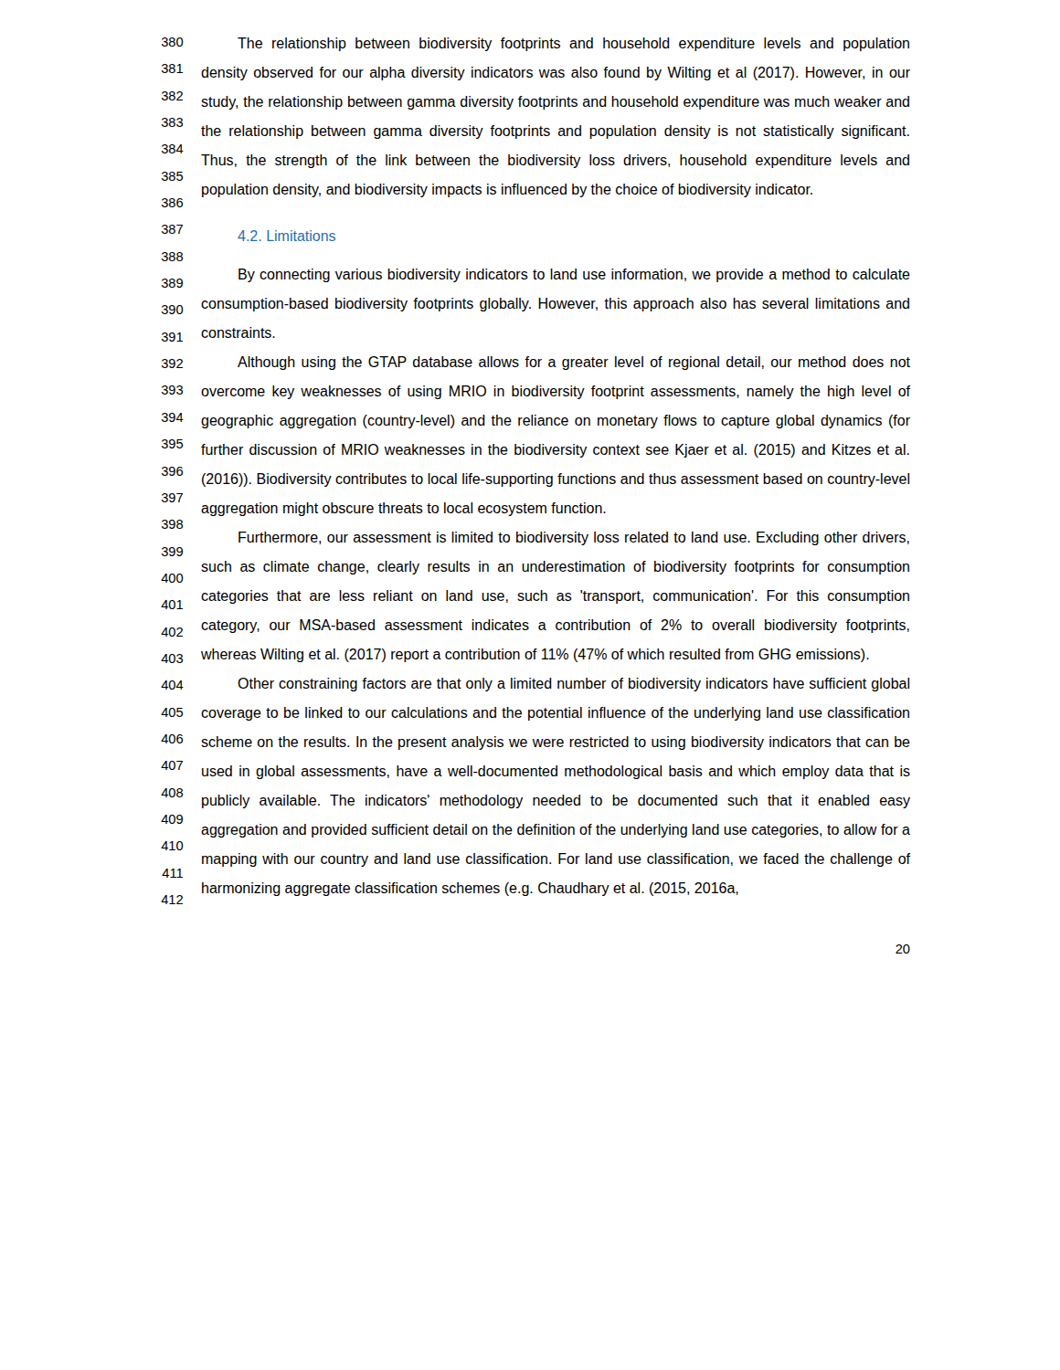380 381 382 383 384 385 386 387 388 389 390 391 392 393 394 395 396 397 398 399 400 401 402 403 404 405 406 407 408 409 410 411 412
The relationship between biodiversity footprints and household expenditure levels and population density observed for our alpha diversity indicators was also found by Wilting et al (2017). However, in our study, the relationship between gamma diversity footprints and household expenditure was much weaker and the relationship between gamma diversity footprints and population density is not statistically significant. Thus, the strength of the link between the biodiversity loss drivers, household expenditure levels and population density, and biodiversity impacts is influenced by the choice of biodiversity indicator.
4.2. Limitations
By connecting various biodiversity indicators to land use information, we provide a method to calculate consumption-based biodiversity footprints globally. However, this approach also has several limitations and constraints.
Although using the GTAP database allows for a greater level of regional detail, our method does not overcome key weaknesses of using MRIO in biodiversity footprint assessments, namely the high level of geographic aggregation (country-level) and the reliance on monetary flows to capture global dynamics (for further discussion of MRIO weaknesses in the biodiversity context see Kjaer et al. (2015) and Kitzes et al. (2016)). Biodiversity contributes to local life-supporting functions and thus assessment based on country-level aggregation might obscure threats to local ecosystem function.
Furthermore, our assessment is limited to biodiversity loss related to land use. Excluding other drivers, such as climate change, clearly results in an underestimation of biodiversity footprints for consumption categories that are less reliant on land use, such as 'transport, communication'. For this consumption category, our MSA-based assessment indicates a contribution of 2% to overall biodiversity footprints, whereas Wilting et al. (2017) report a contribution of 11% (47% of which resulted from GHG emissions).
Other constraining factors are that only a limited number of biodiversity indicators have sufficient global coverage to be linked to our calculations and the potential influence of the underlying land use classification scheme on the results. In the present analysis we were restricted to using biodiversity indicators that can be used in global assessments, have a well-documented methodological basis and which employ data that is publicly available. The indicators' methodology needed to be documented such that it enabled easy aggregation and provided sufficient detail on the definition of the underlying land use categories, to allow for a mapping with our country and land use classification. For land use classification, we faced the challenge of harmonizing aggregate classification schemes (e.g. Chaudhary et al. (2015, 2016a,
20